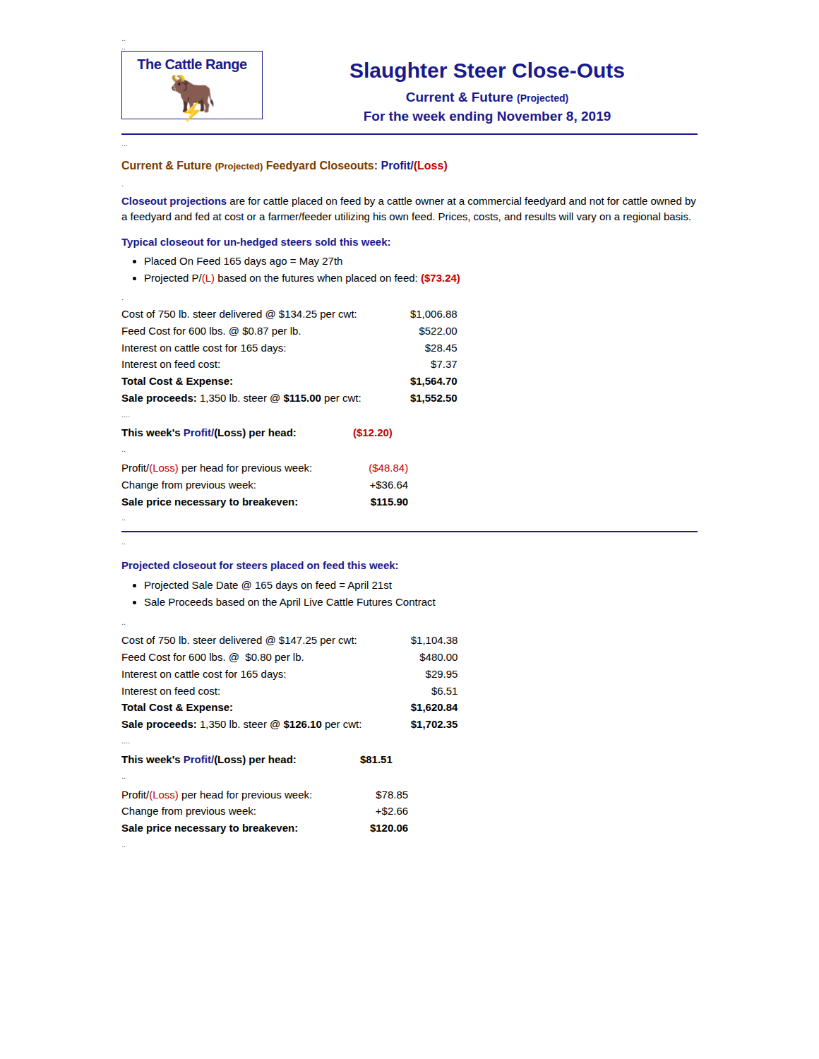..
..
The Cattle Range
🐂
⚡
Slaughter Steer Close-Outs
Current & Future (Projected)
For the week ending November 8, 2019
...
Current & Future (Projected) Feedyard Closeouts: Profit/(Loss)
.
Closeout projections are for cattle placed on feed by a cattle owner at a commercial feedyard and not for cattle owned by a feedyard and fed at cost or a farmer/feeder utilizing his own feed. Prices, costs, and results will vary on a regional basis.
Typical closeout for un-hedged steers sold this week:
Placed On Feed 165 days ago = May 27th
Projected P/(L) based on the futures when placed on feed: ($73.24)
.
| Cost of 750 lb. steer delivered @ $134.25 per cwt: | $1,006.88 |
| Feed Cost for 600 lbs. @ $0.87 per lb. | $522.00 |
| Interest on cattle cost for 165 days: | $28.45 |
| Interest on feed cost: | $7.37 |
| Total Cost & Expense: | $1,564.70 |
| Sale proceeds: 1,350 lb. steer @ $115.00 per cwt: | $1,552.50 |
....
| This week's Profit/ (Loss) per head: | ($12.20) |
..
| Profit/ (Loss) per head for previous week: | ($48.84) |
| Change from previous week: | +$36.64 |
| Sale price necessary to breakeven: | $115.90 |
..
..
Projected closeout for steers placed on feed this week:
Projected Sale Date @ 165 days on feed = April 21st
Sale Proceeds based on the April Live Cattle Futures Contract
..
| Cost of 750 lb. steer delivered @ $147.25 per cwt: | $1,104.38 |
| Feed Cost for 600 lbs. @ $0.80 per lb. | $480.00 |
| Interest on cattle cost for 165 days: | $29.95 |
| Interest on feed cost: | $6.51 |
| Total Cost & Expense: | $1,620.84 |
| Sale proceeds: 1,350 lb. steer @ $126.10 per cwt: | $1,702.35 |
....
| This week's Profit/ (Loss) per head: | $81.51 |
..
| Profit/ (Loss) per head for previous week: | $78.85 |
| Change from previous week: | +$2.66 |
| Sale price necessary to breakeven: | $120.06 |
..